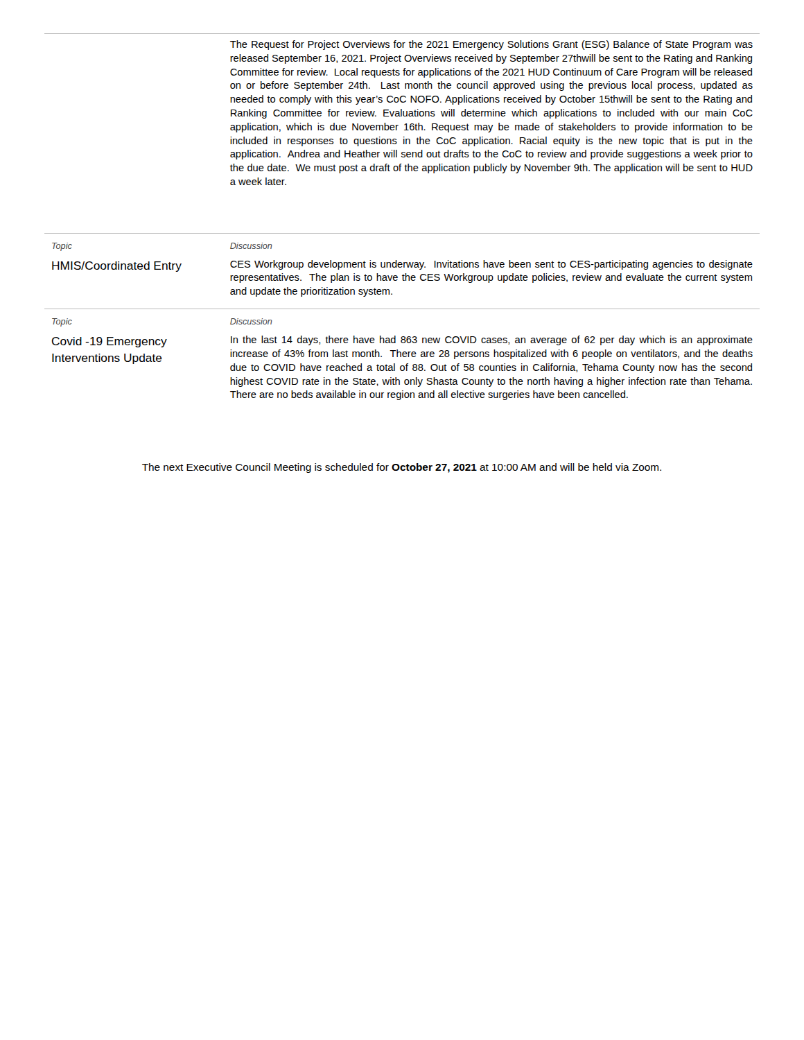| | The Request for Project Overviews for the 2021 Emergency Solutions Grant (ESG) Balance of State Program was released September 16, 2021. Project Overviews received by September 27thwill be sent to the Rating and Ranking Committee for review. Local requests for applications of the 2021 HUD Continuum of Care Program will be released on or before September 24th. Last month the council approved using the previous local process, updated as needed to comply with this year’s CoC NOFO. Applications received by October 15thwill be sent to the Rating and Ranking Committee for review. Evaluations will determine which applications to included with our main CoC application, which is due November 16th. Request may be made of stakeholders to provide information to be included in responses to questions in the CoC application. Racial equity is the new topic that is put in the application. Andrea and Heather will send out drafts to the CoC to review and provide suggestions a week prior to the due date. We must post a draft of the application publicly by November 9th. The application will be sent to HUD a week later. |
| Topic | Discussion |
| HMIS/Coordinated Entry | CES Workgroup development is underway. Invitations have been sent to CES-participating agencies to designate representatives. The plan is to have the CES Workgroup update policies, review and evaluate the current system and update the prioritization system. |
| Topic | Discussion |
| Covid -19 Emergency Interventions Update | In the last 14 days, there have had 863 new COVID cases, an average of 62 per day which is an approximate increase of 43% from last month. There are 28 persons hospitalized with 6 people on ventilators, and the deaths due to COVID have reached a total of 88. Out of 58 counties in California, Tehama County now has the second highest COVID rate in the State, with only Shasta County to the north having a higher infection rate than Tehama. There are no beds available in our region and all elective surgeries have been cancelled. |
The next Executive Council Meeting is scheduled for October 27, 2021 at 10:00 AM and will be held via Zoom.